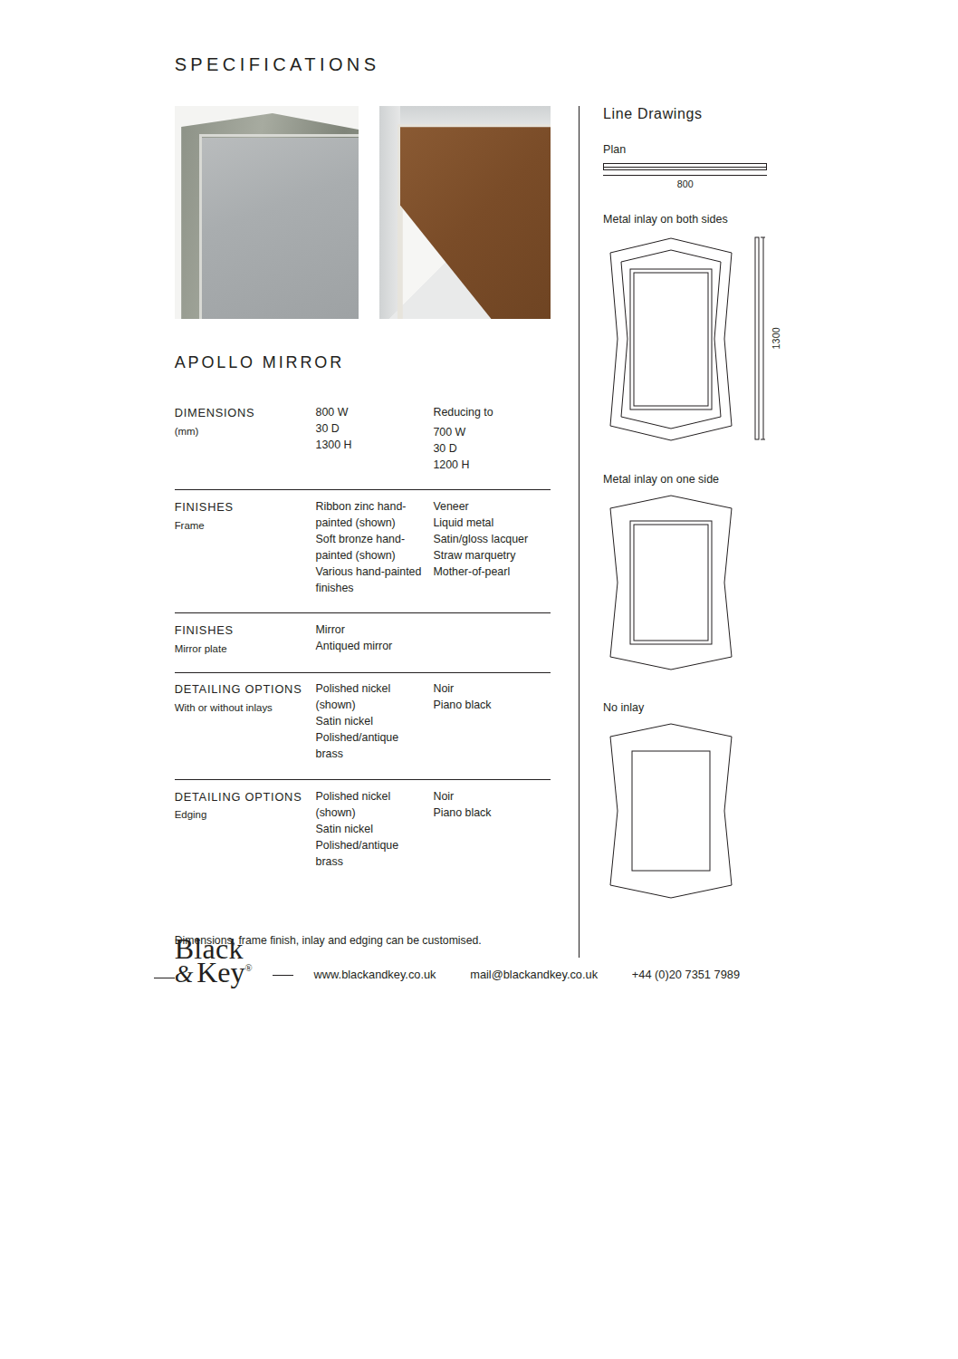Specifications
Apollo Mirror
| Dimensions (mm) | 800 W 30 D 1300 H | Reducing to 700 W 30 D 1200 H |
| Finishes Frame | Ribbon zinc hand-painted (shown) Soft bronze hand-painted (shown) Various hand-painted finishes | Veneer Liquid metal Satin/gloss lacquer Straw marquetry Mother-of-pearl |
| Finishes Mirror plate | Mirror Antiqued mirror | |
| Detailing options With or without inlays | Polished nickel (shown) Satin nickel Polished/antique brass | Noir Piano black |
| Detailing options Edging | Polished nickel (shown) Satin nickel Polished/antique brass | Noir Piano black |
Dimensions, frame finish, inlay and edging can be customised.
Line Drawings
Plan
800
Metal inlay on both sides
1300
Metal inlay on one side
No inlay
Black &Key®
www.blackandkey.co.uk mail@blackandkey.co.uk +44 (0)20 7351 7989